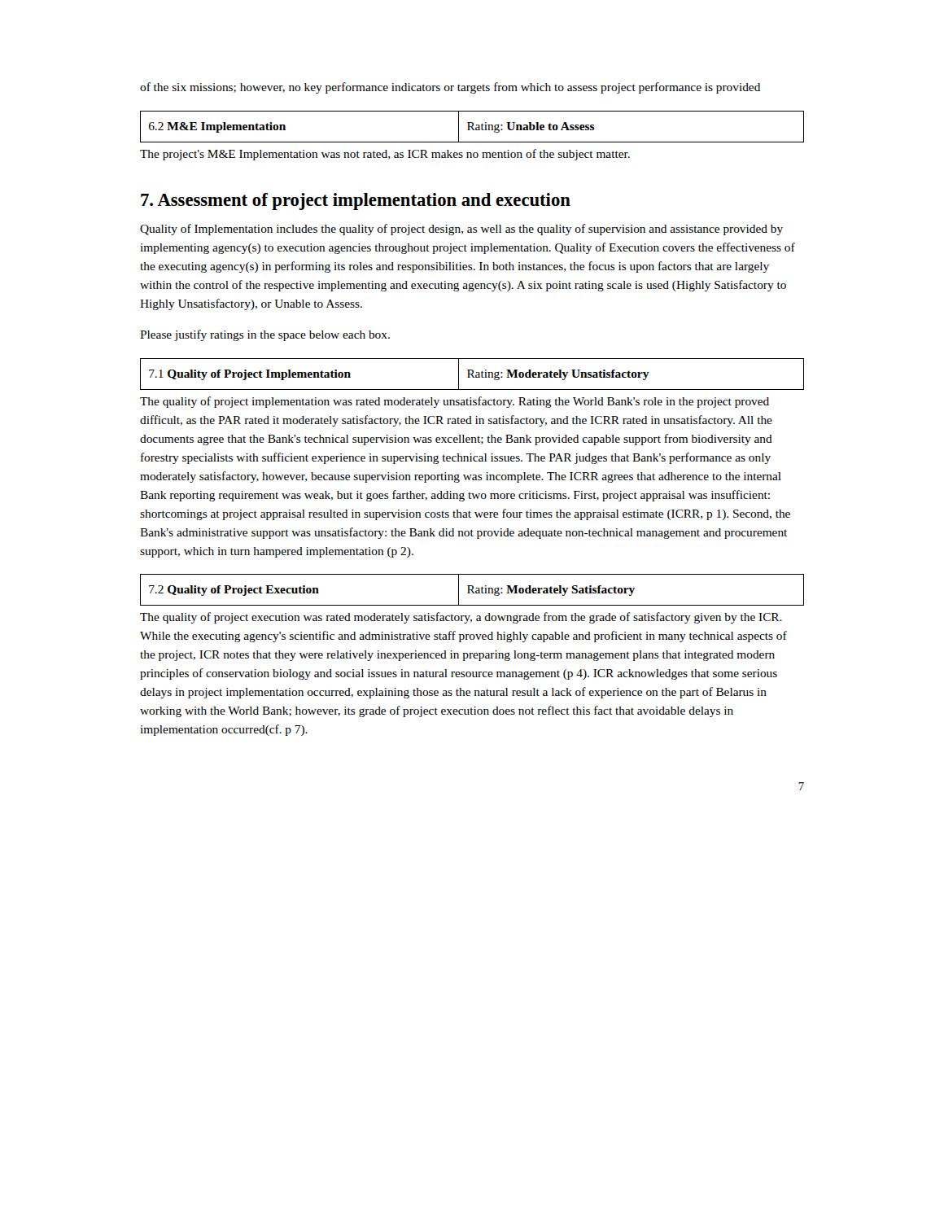of the six missions; however, no key performance indicators or targets from which to assess project performance is provided
| 6.2 M&E Implementation | Rating: Unable to Assess |
The project's M&E Implementation was not rated, as ICR makes no mention of the subject matter.
7. Assessment of project implementation and execution
Quality of Implementation includes the quality of project design, as well as the quality of supervision and assistance provided by implementing agency(s) to execution agencies throughout project implementation. Quality of Execution covers the effectiveness of the executing agency(s) in performing its roles and responsibilities. In both instances, the focus is upon factors that are largely within the control of the respective implementing and executing agency(s). A six point rating scale is used (Highly Satisfactory to Highly Unsatisfactory), or Unable to Assess.
Please justify ratings in the space below each box.
| 7.1 Quality of Project Implementation | Rating: Moderately Unsatisfactory |
The quality of project implementation was rated moderately unsatisfactory. Rating the World Bank's role in the project proved difficult, as the PAR rated it moderately satisfactory, the ICR rated in satisfactory, and the ICRR rated in unsatisfactory. All the documents agree that the Bank's technical supervision was excellent; the Bank provided capable support from biodiversity and forestry specialists with sufficient experience in supervising technical issues. The PAR judges that Bank's performance as only moderately satisfactory, however, because supervision reporting was incomplete. The ICRR agrees that adherence to the internal Bank reporting requirement was weak, but it goes farther, adding two more criticisms. First, project appraisal was insufficient: shortcomings at project appraisal resulted in supervision costs that were four times the appraisal estimate (ICRR, p 1). Second, the Bank's administrative support was unsatisfactory: the Bank did not provide adequate non-technical management and procurement support, which in turn hampered implementation (p 2).
| 7.2 Quality of Project Execution | Rating: Moderately Satisfactory |
The quality of project execution was rated moderately satisfactory, a downgrade from the grade of satisfactory given by the ICR. While the executing agency's scientific and administrative staff proved highly capable and proficient in many technical aspects of the project, ICR notes that they were relatively inexperienced in preparing long-term management plans that integrated modern principles of conservation biology and social issues in natural resource management (p 4). ICR acknowledges that some serious delays in project implementation occurred, explaining those as the natural result a lack of experience on the part of Belarus in working with the World Bank; however, its grade of project execution does not reflect this fact that avoidable delays in implementation occurred(cf. p 7).
7